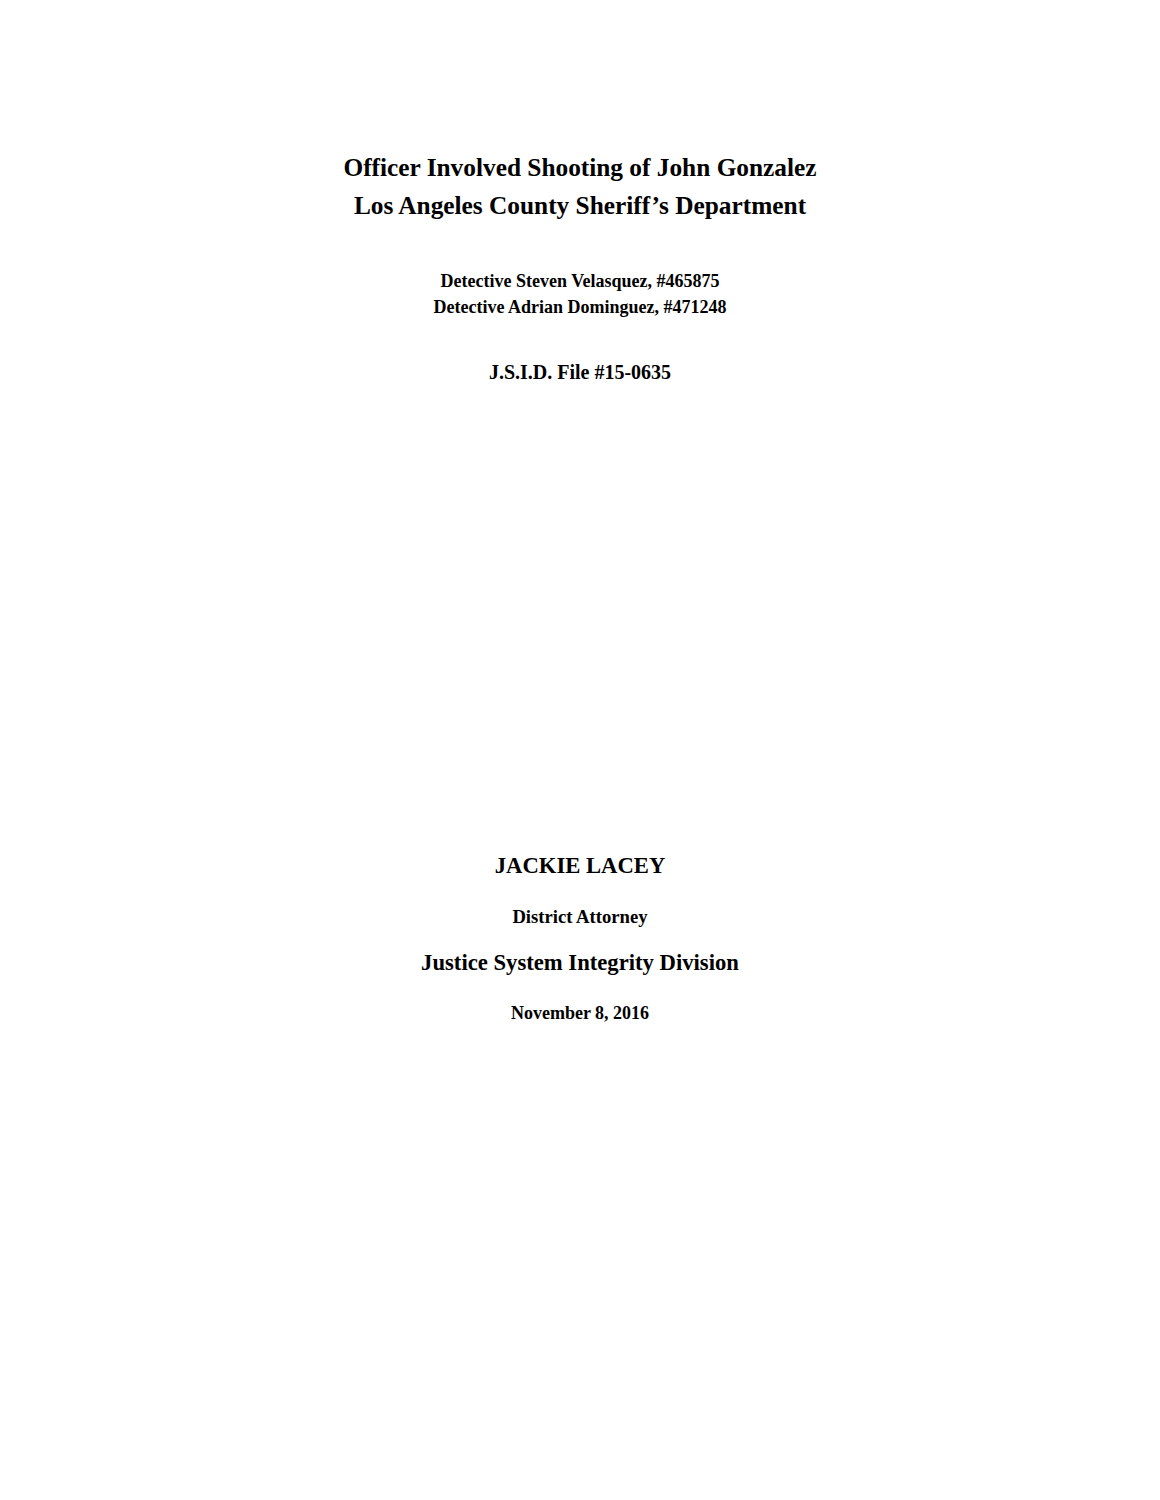Officer Involved Shooting of John Gonzalez Los Angeles County Sheriff’s Department
Detective Steven Velasquez, #465875
Detective Adrian Dominguez, #471248
J.S.I.D. File #15-0635
JACKIE LACEY
District Attorney
Justice System Integrity Division
November 8, 2016